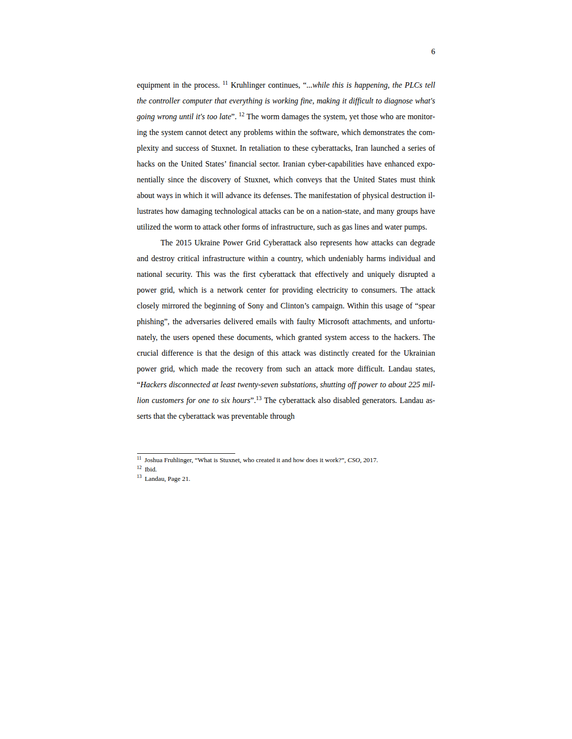6
equipment in the process. 11 Kruhlinger continues, “...while this is happening, the PLCs tell the controller computer that everything is working fine, making it difficult to diagnose what's going wrong until it's too late”. 12 The worm damages the system, yet those who are monitoring the system cannot detect any problems within the software, which demonstrates the complexity and success of Stuxnet. In retaliation to these cyberattacks, Iran launched a series of hacks on the United States’ financial sector. Iranian cyber-capabilities have enhanced exponentially since the discovery of Stuxnet, which conveys that the United States must think about ways in which it will advance its defenses. The manifestation of physical destruction illustrates how damaging technological attacks can be on a nation-state, and many groups have utilized the worm to attack other forms of infrastructure, such as gas lines and water pumps.
The 2015 Ukraine Power Grid Cyberattack also represents how attacks can degrade and destroy critical infrastructure within a country, which undeniably harms individual and national security. This was the first cyberattack that effectively and uniquely disrupted a power grid, which is a network center for providing electricity to consumers. The attack closely mirrored the beginning of Sony and Clinton’s campaign. Within this usage of “spear phishing”, the adversaries delivered emails with faulty Microsoft attachments, and unfortunately, the users opened these documents, which granted system access to the hackers. The crucial difference is that the design of this attack was distinctly created for the Ukrainian power grid, which made the recovery from such an attack more difficult. Landau states, “Hackers disconnected at least twenty-seven substations, shutting off power to about 225 million customers for one to six hours”.13 The cyberattack also disabled generators. Landau asserts that the cyberattack was preventable through
11 Joshua Fruhlinger, “What is Stuxnet, who created it and how does it work?”, CSO, 2017.
12 Ibid.
13 Landau, Page 21.